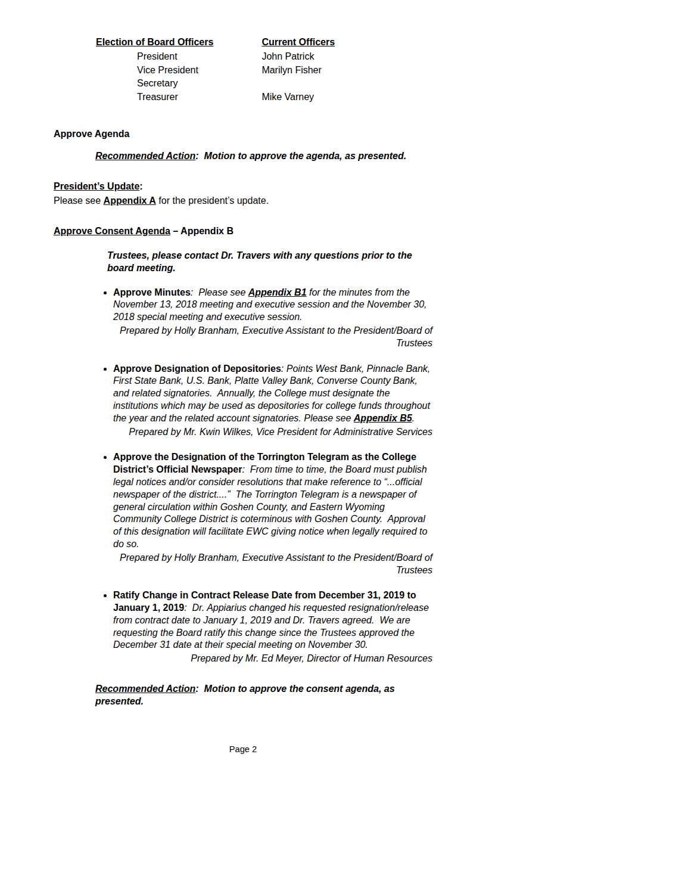| Election of Board Officers | Current Officers |
| --- | --- |
| President | John Patrick |
| Vice President | Marilyn Fisher |
| Secretary | |
| Treasurer | Mike Varney |
Approve Agenda
Recommended Action: Motion to approve the agenda, as presented.
President’s Update:
Please see Appendix A for the president’s update.
Approve Consent Agenda – Appendix B
Trustees, please contact Dr. Travers with any questions prior to the board meeting.
Approve Minutes: Please see Appendix B1 for the minutes from the November 13, 2018 meeting and executive session and the November 30, 2018 special meeting and executive session.
Prepared by Holly Branham, Executive Assistant to the President/Board of Trustees
Approve Designation of Depositories: Points West Bank, Pinnacle Bank, First State Bank, U.S. Bank, Platte Valley Bank, Converse County Bank, and related signatories. Annually, the College must designate the institutions which may be used as depositories for college funds throughout the year and the related account signatories. Please see Appendix B5.
Prepared by Mr. Kwin Wilkes, Vice President for Administrative Services
Approve the Designation of the Torrington Telegram as the College District’s Official Newspaper: From time to time, the Board must publish legal notices and/or consider resolutions that make reference to “...official newspaper of the district....” The Torrington Telegram is a newspaper of general circulation within Goshen County, and Eastern Wyoming Community College District is coterminous with Goshen County. Approval of this designation will facilitate EWC giving notice when legally required to do so.
Prepared by Holly Branham, Executive Assistant to the President/Board of Trustees
Ratify Change in Contract Release Date from December 31, 2019 to January 1, 2019: Dr. Appiarius changed his requested resignation/release from contract date to January 1, 2019 and Dr. Travers agreed. We are requesting the Board ratify this change since the Trustees approved the December 31 date at their special meeting on November 30.
Prepared by Mr. Ed Meyer, Director of Human Resources
Recommended Action: Motion to approve the consent agenda, as presented.
Page 2